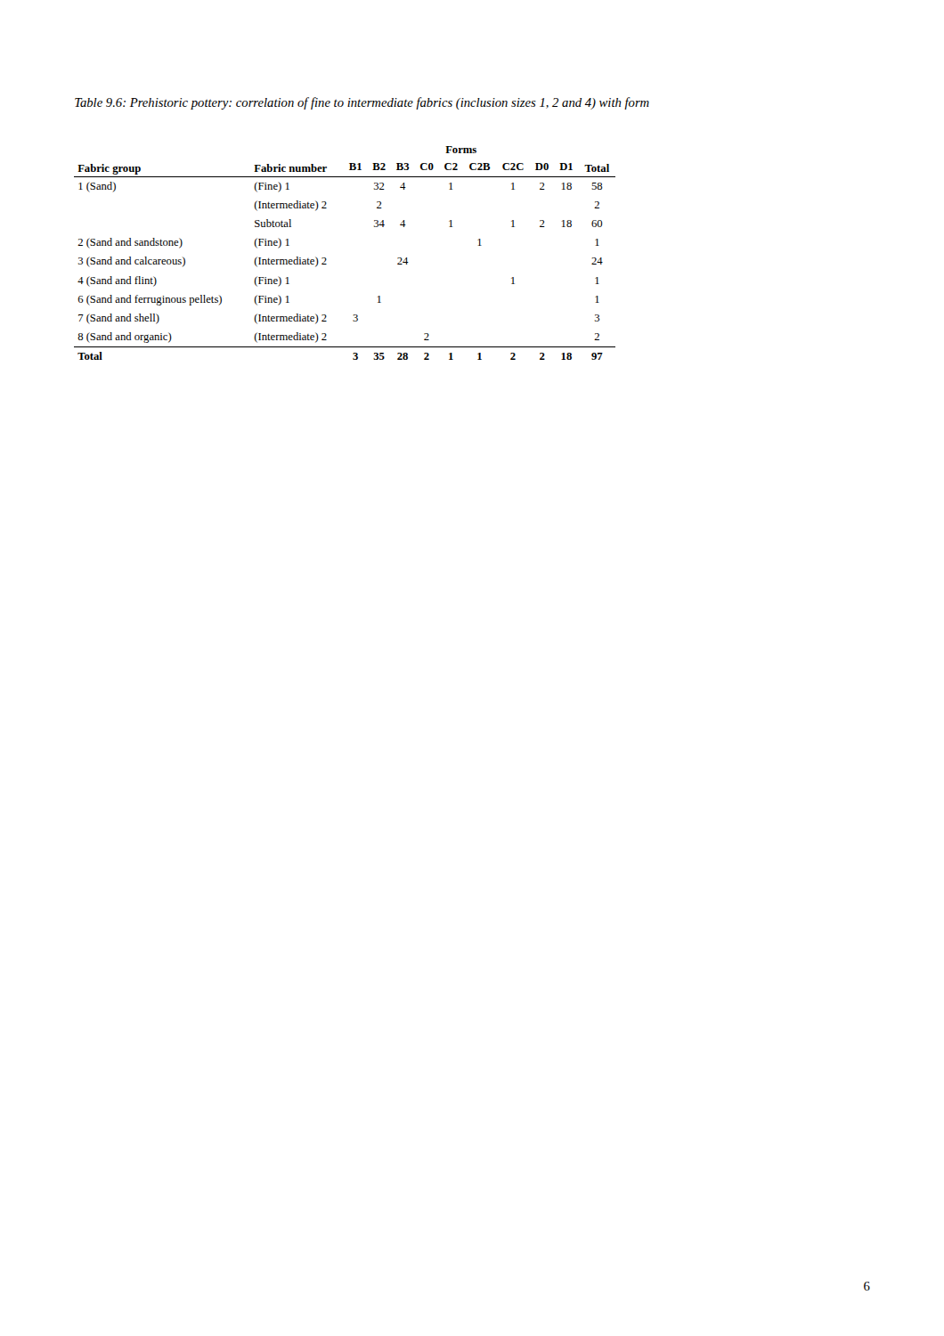Table 9.6: Prehistoric pottery: correlation of fine to intermediate fabrics (inclusion sizes 1, 2 and 4) with form
| Fabric group | Fabric number | Forms | Total |
| --- | --- | --- | --- |
| B1 | B2 | B3 | C0 | C2 | C2B | C2C | D0 | D1 |
| 1 (Sand) | (Fine) 1 | | 32 | 4 | | 1 | | 1 | 2 | 18 | 58 |
| | (Intermediate) 2 | | 2 | | | | | | | | 2 |
| | Subtotal | | 34 | 4 | | 1 | | 1 | 2 | 18 | 60 |
| 2 (Sand and sandstone) | (Fine) 1 | | | | | | 1 | | | | 1 |
| 3 (Sand and calcareous) | (Intermediate) 2 | | | 24 | | | | | | | 24 |
| 4 (Sand and flint) | (Fine) 1 | | | | | | | 1 | | | 1 |
| 6 (Sand and ferruginous pellets) | (Fine) 1 | | 1 | | | | | | | | 1 |
| 7 (Sand and shell) | (Intermediate) 2 | 3 | | | | | | | | | 3 |
| 8 (Sand and organic) | (Intermediate) 2 | | | | 2 | | | | | | 2 |
| Total | | 3 | 35 | 28 | 2 | 1 | 1 | 2 | 2 | 18 | 97 |
6